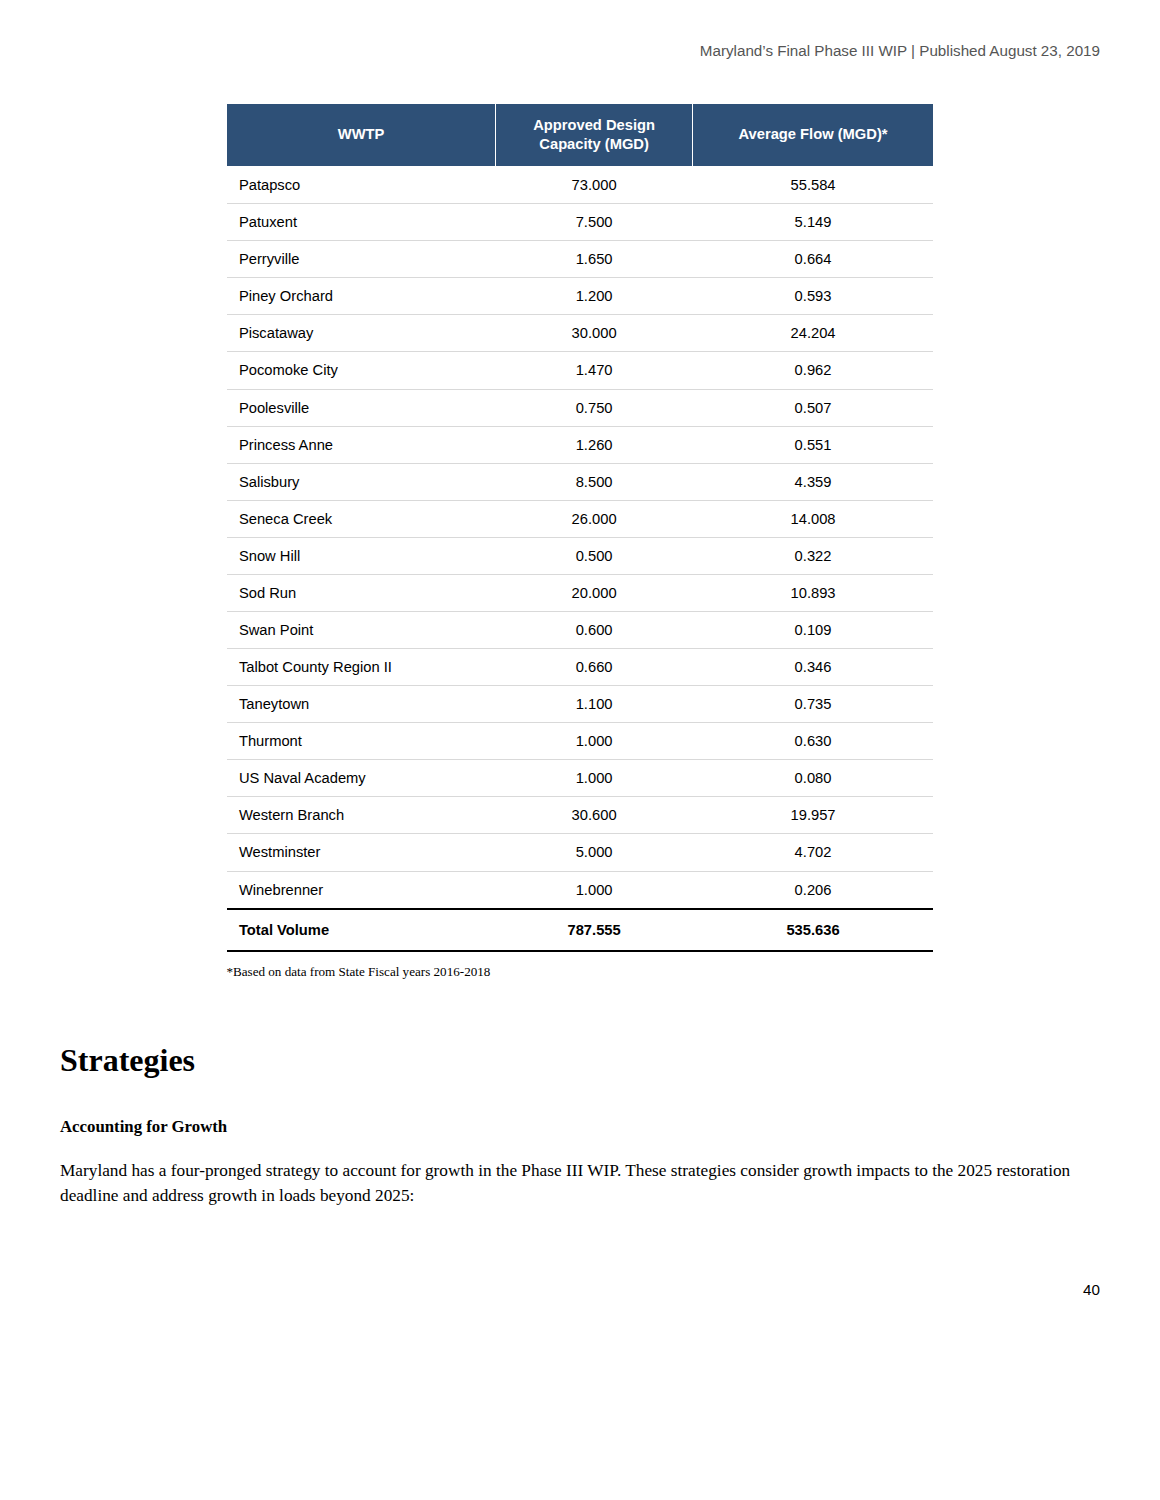Maryland’s Final Phase III WIP | Published August 23, 2019
| WWTP | Approved Design Capacity (MGD) | Average Flow (MGD)* |
| --- | --- | --- |
| Patapsco | 73.000 | 55.584 |
| Patuxent | 7.500 | 5.149 |
| Perryville | 1.650 | 0.664 |
| Piney Orchard | 1.200 | 0.593 |
| Piscataway | 30.000 | 24.204 |
| Pocomoke City | 1.470 | 0.962 |
| Poolesville | 0.750 | 0.507 |
| Princess Anne | 1.260 | 0.551 |
| Salisbury | 8.500 | 4.359 |
| Seneca Creek | 26.000 | 14.008 |
| Snow Hill | 0.500 | 0.322 |
| Sod Run | 20.000 | 10.893 |
| Swan Point | 0.600 | 0.109 |
| Talbot County Region II | 0.660 | 0.346 |
| Taneytown | 1.100 | 0.735 |
| Thurmont | 1.000 | 0.630 |
| US Naval Academy | 1.000 | 0.080 |
| Western Branch | 30.600 | 19.957 |
| Westminster | 5.000 | 4.702 |
| Winebrenner | 1.000 | 0.206 |
| Total Volume | 787.555 | 535.636 |
*Based on data from State Fiscal years 2016-2018
Strategies
Accounting for Growth
Maryland has a four-pronged strategy to account for growth in the Phase III WIP. These strategies consider growth impacts to the 2025 restoration deadline and address growth in loads beyond 2025:
40